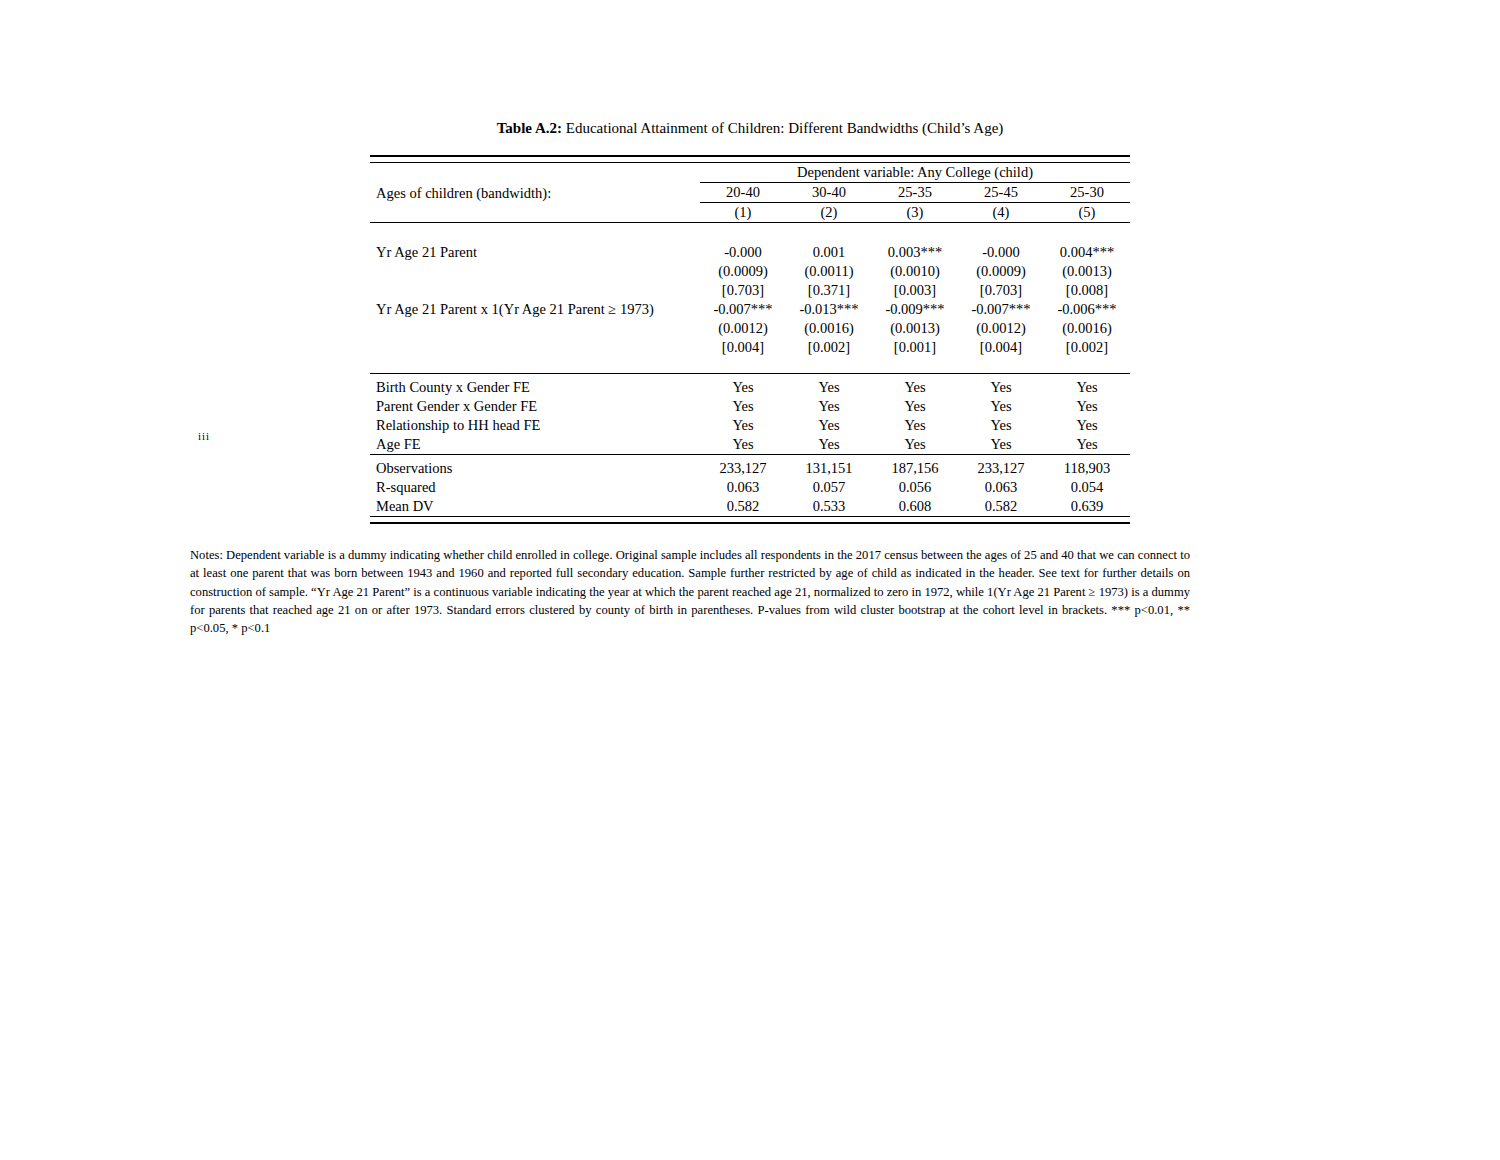iii
Table A.2: Educational Attainment of Children: Different Bandwidths (Child’s Age)
| | Dependent variable: Any College (child) |
| Ages of children (bandwidth): | 20-40 | 30-40 | 25-35 | 25-45 | 25-30 |
| | (1) | (2) | (3) | (4) | (5) |
| Yr Age 21 Parent | -0.000 | 0.001 | 0.003*** | -0.000 | 0.004*** |
| | (0.0009) | (0.0011) | (0.0010) | (0.0009) | (0.0013) |
| | [0.703] | [0.371] | [0.003] | [0.703] | [0.008] |
| Yr Age 21 Parent x 1(Yr Age 21 Parent ≥ 1973) | -0.007*** | -0.013*** | -0.009*** | -0.007*** | -0.006*** |
| | (0.0012) | (0.0016) | (0.0013) | (0.0012) | (0.0016) |
| | [0.004] | [0.002] | [0.001] | [0.004] | [0.002] |
| Birth County x Gender FE | Yes | Yes | Yes | Yes | Yes |
| Parent Gender x Gender FE | Yes | Yes | Yes | Yes | Yes |
| Relationship to HH head FE | Yes | Yes | Yes | Yes | Yes |
| Age FE | Yes | Yes | Yes | Yes | Yes |
| Observations | 233,127 | 131,151 | 187,156 | 233,127 | 118,903 |
| R-squared | 0.063 | 0.057 | 0.056 | 0.063 | 0.054 |
| Mean DV | 0.582 | 0.533 | 0.608 | 0.582 | 0.639 |
Notes: Dependent variable is a dummy indicating whether child enrolled in college. Original sample includes all respondents in the 2017 census between the ages of 25 and 40 that we can connect to at least one parent that was born between 1943 and 1960 and reported full secondary education. Sample further restricted by age of child as indicated in the header. See text for further details on construction of sample. “Yr Age 21 Parent” is a continuous variable indicating the year at which the parent reached age 21, normalized to zero in 1972, while 1(Yr Age 21 Parent ≥ 1973) is a dummy for parents that reached age 21 on or after 1973. Standard errors clustered by county of birth in parentheses. P-values from wild cluster bootstrap at the cohort level in brackets. *** p<0.01, ** p<0.05, * p<0.1